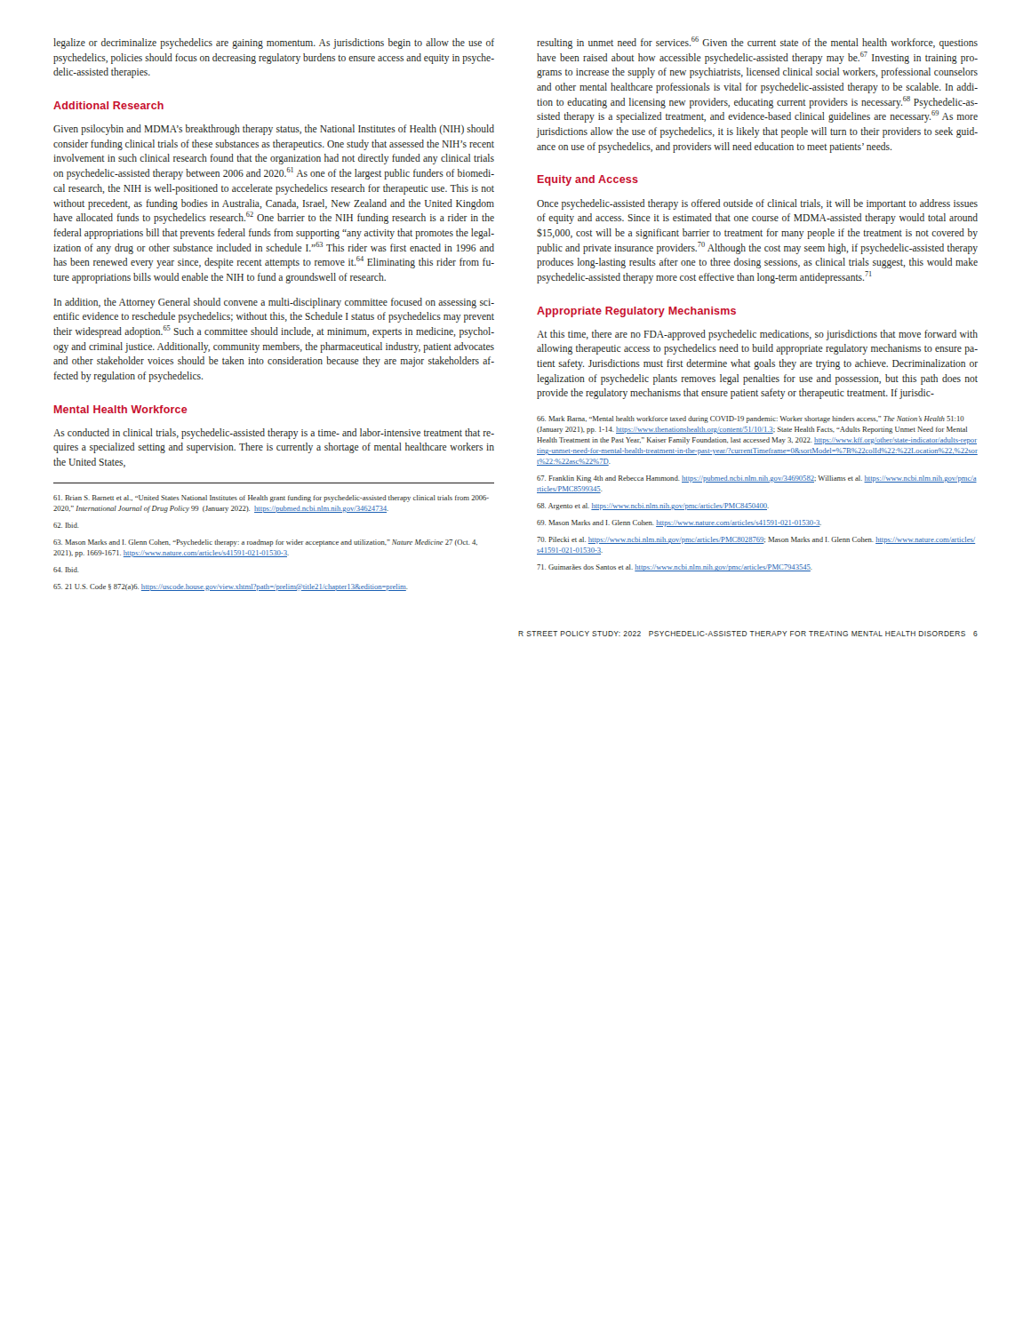legalize or decriminalize psychedelics are gaining momentum. As jurisdictions begin to allow the use of psychedelics, policies should focus on decreasing regulatory burdens to ensure access and equity in psychedelic-assisted therapies.
Additional Research
Given psilocybin and MDMA’s breakthrough therapy status, the National Institutes of Health (NIH) should consider funding clinical trials of these substances as therapeutics. One study that assessed the NIH’s recent involvement in such clinical research found that the organization had not directly funded any clinical trials on psychedelic-assisted therapy between 2006 and 2020.61 As one of the largest public funders of biomedical research, the NIH is well-positioned to accelerate psychedelics research for therapeutic use. This is not without precedent, as funding bodies in Australia, Canada, Israel, New Zealand and the United Kingdom have allocated funds to psychedelics research.62 One barrier to the NIH funding research is a rider in the federal appropriations bill that prevents federal funds from supporting “any activity that promotes the legalization of any drug or other substance included in schedule I.”63 This rider was first enacted in 1996 and has been renewed every year since, despite recent attempts to remove it.64 Eliminating this rider from future appropriations bills would enable the NIH to fund a groundswell of research.
In addition, the Attorney General should convene a multi-disciplinary committee focused on assessing scientific evidence to reschedule psychedelics; without this, the Schedule I status of psychedelics may prevent their widespread adoption.65 Such a committee should include, at minimum, experts in medicine, psychology and criminal justice. Additionally, community members, the pharmaceutical industry, patient advocates and other stakeholder voices should be taken into consideration because they are major stakeholders affected by regulation of psychedelics.
Mental Health Workforce
As conducted in clinical trials, psychedelic-assisted therapy is a time- and labor-intensive treatment that requires a specialized setting and supervision. There is currently a shortage of mental healthcare workers in the United States,
61. Brian S. Barnett et al., “United States National Institutes of Health grant funding for psychedelic-assisted therapy clinical trials from 2006-2020,” International Journal of Drug Policy 99 (January 2022). https://pubmed.ncbi.nlm.nih.gov/34624734.
62. Ibid.
63. Mason Marks and I. Glenn Cohen, “Psychedelic therapy: a roadmap for wider acceptance and utilization,” Nature Medicine 27 (Oct. 4, 2021), pp. 1669-1671. https://www.nature.com/articles/s41591-021-01530-3.
64. Ibid.
65. 21 U.S. Code § 872(a)6. https://uscode.house.gov/view.xhtml?path=/prelim@title21/chapter13&edition=prelim.
resulting in unmet need for services.66 Given the current state of the mental health workforce, questions have been raised about how accessible psychedelic-assisted therapy may be.67 Investing in training programs to increase the supply of new psychiatrists, licensed clinical social workers, professional counselors and other mental healthcare professionals is vital for psychedelic-assisted therapy to be scalable. In addition to educating and licensing new providers, educating current providers is necessary.68 Psychedelic-assisted therapy is a specialized treatment, and evidence-based clinical guidelines are necessary.69 As more jurisdictions allow the use of psychedelics, it is likely that people will turn to their providers to seek guidance on use of psychedelics, and providers will need education to meet patients’ needs.
Equity and Access
Once psychedelic-assisted therapy is offered outside of clinical trials, it will be important to address issues of equity and access. Since it is estimated that one course of MDMA-assisted therapy would total around $15,000, cost will be a significant barrier to treatment for many people if the treatment is not covered by public and private insurance providers.70 Although the cost may seem high, if psychedelic-assisted therapy produces long-lasting results after one to three dosing sessions, as clinical trials suggest, this would make psychedelic-assisted therapy more cost effective than long-term antidepressants.71
Appropriate Regulatory Mechanisms
At this time, there are no FDA-approved psychedelic medications, so jurisdictions that move forward with allowing therapeutic access to psychedelics need to build appropriate regulatory mechanisms to ensure patient safety. Jurisdictions must first determine what goals they are trying to achieve. Decriminalization or legalization of psychedelic plants removes legal penalties for use and possession, but this path does not provide the regulatory mechanisms that ensure patient safety or therapeutic treatment. If jurisdic-
66. Mark Barna, “Mental health workforce taxed during COVID-19 pandemic: Worker shortage hinders access,” The Nation’s Health 51:10 (January 2021), pp. 1-14. https://www.thenationshealth.org/content/51/10/1.3; State Health Facts, “Adults Reporting Unmet Need for Mental Health Treatment in the Past Year,” Kaiser Family Foundation, last accessed May 3, 2022. https://www.kff.org/other/state-indicator/adults-reporting-unmet-need-for-mental-health-treatment-in-the-past-year/?currentTimeframe=0&sortModel=%7B%22colId%22:%22Location%22,%22sort%22:%22asc%22%7D.
67. Franklin King 4th and Rebecca Hammond. https://pubmed.ncbi.nlm.nih.gov/34690582; Williams et al. https://www.ncbi.nlm.nih.gov/pmc/articles/PMC8599345.
68. Argento et al. https://www.ncbi.nlm.nih.gov/pmc/articles/PMC8450400.
69. Mason Marks and I. Glenn Cohen. https://www.nature.com/articles/s41591-021-01530-3.
70. Pilecki et al. https://www.ncbi.nlm.nih.gov/pmc/articles/PMC8028769; Mason Marks and I. Glenn Cohen. https://www.nature.com/articles/s41591-021-01530-3.
71. Guimarães dos Santos et al. https://www.ncbi.nlm.nih.gov/pmc/articles/PMC7943545.
R STREET POLICY STUDY: 2022 PSYCHEDELIC-ASSISTED THERAPY FOR TREATING MENTAL HEALTH DISORDERS 6